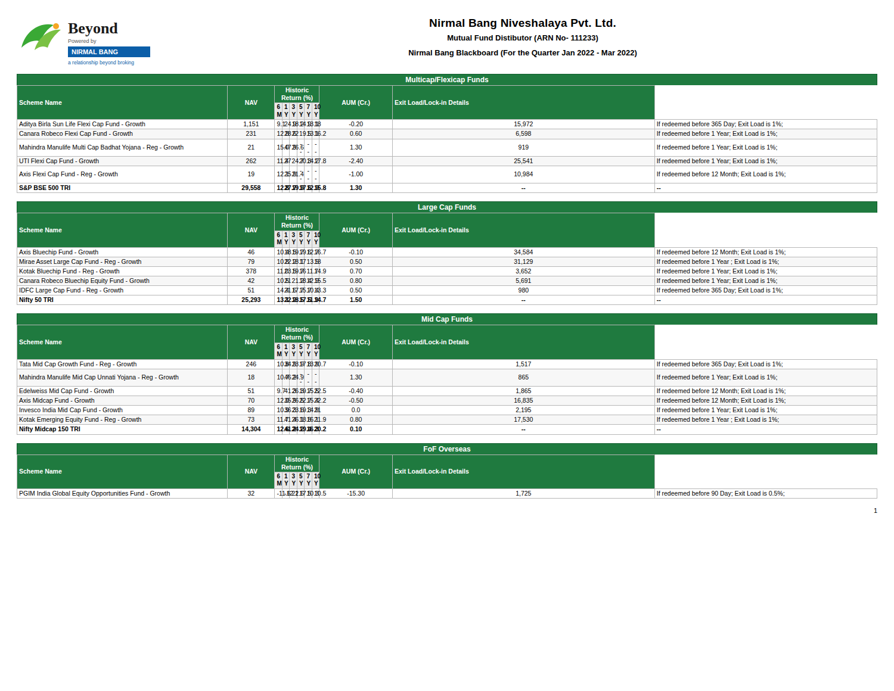Beyond Powered by NIRMAL BANG a relationship beyond broking
Nirmal Bang Niveshalaya Pvt. Ltd.
Mutual Fund Distibutor (ARN No- 111233)
Nirmal Bang Blackboard (For the Quarter Jan 2022 - Mar 2022)
Multicap/Flexicap Funds
| Scheme Name | NAV | Historic Return (%) | AUM (Cr.) | Exit Load/Lock-in Details |
| --- | --- | --- | --- | --- |
| 6 M | 1 Y | 3 Y | 5 Y | 7 Y | 10 Y |
| Aditya Birla Sun Life Flexi Cap Fund - Growth | 1,151 | 9.1 | 24.9 | 18.2 | 14.9 | 13.1 | 18 | -0.20 | 15,972 | If redeemed before 365 Day; Exit Load is 1%; |
| Canara Robeco Flexi Cap Fund - Growth | 231 | 12.8 | 28.6 | 22 | 19.5 | 13.1 | 16.2 | 0.60 | 6,598 | If redeemed before 1 Year; Exit Load is 1%; |
| Mahindra Manulife Multi Cap Badhat Yojana - Reg - Growth | 21 | 15.0 | 47.9 | 26.6 | -- | -- | -- | 1.30 | 919 | If redeemed before 1 Year; Exit Load is 1%; |
| UTI Flexi Cap Fund - Growth | 262 | 11.4 | 27 | 24.7 | 20.3 | 14.2 | 17.8 | -2.40 | 25,541 | If redeemed before 1 Year; Exit Load is 1%; |
| Axis Flexi Cap Fund - Reg - Growth | 19 | 12.1 | 25.9 | 21.4 | -- | -- | -- | -1.00 | 10,984 | If redeemed before 12 Month; Exit Load is 1%; |
| S&P BSE 500 TRI | 29,558 | 12.8 | 27.7 | 19.9 | 17.6 | 12.9 | 15.8 | 1.30 | -- | -- |
Large Cap Funds
| Scheme Name | NAV | Historic Return (%) | AUM (Cr.) | Exit Load/Lock-in Details |
| --- | --- | --- | --- | --- |
| 6 M | 1 Y | 3 Y | 5 Y | 7 Y | 10 Y |
| Axis Bluechip Fund - Growth | 46 | 10.4 | 18.5 | 19.7 | 19.6 | 12.7 | 16.7 | -0.10 | 34,584 | If redeemed before 12 Month; Exit Load is 1%; |
| Mirae Asset Large Cap Fund - Reg - Growth | 79 | 10.8 | 22.2 | 18.1 | 17 | 13.5 | 18 | 0.50 | 31,129 | If redeemed before 1 Year ; Exit Load is 1%; |
| Kotak Bluechip Fund - Reg - Growth | 378 | 11.0 | 23.5 | 19.7 | 16 | 11.7 | 14.9 | 0.70 | 3,652 | If redeemed before 1 Year; Exit Load is 1%; |
| Canara Robeco Bluechip Equity Fund - Growth | 42 | 10.5 | 21 | 21.2 | 18.4 | 12.9 | 15.5 | 0.80 | 5,691 | If redeemed before 1 Year; Exit Load is 1%; |
| IDFC Large Cap Fund - Reg - Growth | 51 | 14.4 | 21.6 | 17.7 | 15.7 | 10.4 | 13.3 | 0.50 | 980 | If redeemed before 365 Day; Exit Load is 1%; |
| Nifty 50 TRI | 25,293 | 13.1 | 22.2 | 18.5 | 17.5 | 11.9 | 14.7 | 1.50 | -- | -- |
Mid Cap Funds
| Scheme Name | NAV | Historic Return (%) | AUM (Cr.) | Exit Load/Lock-in Details |
| --- | --- | --- | --- | --- |
| 6 M | 1 Y | 3 Y | 5 Y | 7 Y | 10 Y |
| Tata Mid Cap Growth Fund - Reg - Growth | 246 | 10.8 | 34.9 | 23.9 | 17.8 | 13.9 | 20.7 | -0.10 | 1,517 | If redeemed before 365 Day; Exit Load is 1%; |
| Mahindra Manulife Mid Cap Unnati Yojana - Reg - Growth | 18 | 10.7 | 46.2 | 24.9 | -- | -- | -- | 1.30 | 865 | If redeemed before 1 Year; Exit Load is 1%; |
| Edelweiss Mid Cap Fund - Growth | 51 | 9.7 | 41.3 | 26.3 | 19.7 | 15.5 | 22.5 | -0.40 | 1,865 | If redeemed before 12 Month; Exit Load is 1%; |
| Axis Midcap Fund - Growth | 70 | 12.0 | 35.9 | 26.5 | 22.7 | 15.4 | 22.2 | -0.50 | 16,835 | If redeemed before 12 Month; Exit Load is 1%; |
| Invesco India Mid Cap Fund - Growth | 89 | 10.9 | 36.3 | 23.6 | 19.3 | 14.9 | 21 | 0.0 | 2,195 | If redeemed before 1 Year; Exit Load is 1%; |
| Kotak Emerging Equity Fund - Reg - Growth | 73 | 11.7 | 41.4 | 26.1 | 18.8 | 16.1 | 21.9 | 0.80 | 17,530 | If redeemed before 1 Year ; Exit Load is 1%; |
| Nifty Midcap 150 TRI | 14,304 | 12.6 | 41.2 | 24.2 | 19.4 | 16.3 | 20.2 | 0.10 | -- | -- |
FoF Overseas
| Scheme Name | NAV | Historic Return (%) | AUM (Cr.) | Exit Load/Lock-in Details |
| --- | --- | --- | --- | --- |
| 6 M | 1 Y | 3 Y | 5 Y | 7 Y | 10 Y |
| PGIM India Global Equity Opportunities Fund - Growth | 32 | -11.6 | -12.1 | 22.6 | 17.5 | 10.3 | 10.5 | -15.30 | 1,725 | If redeemed before 90 Day; Exit Load is 0.5%; |
1